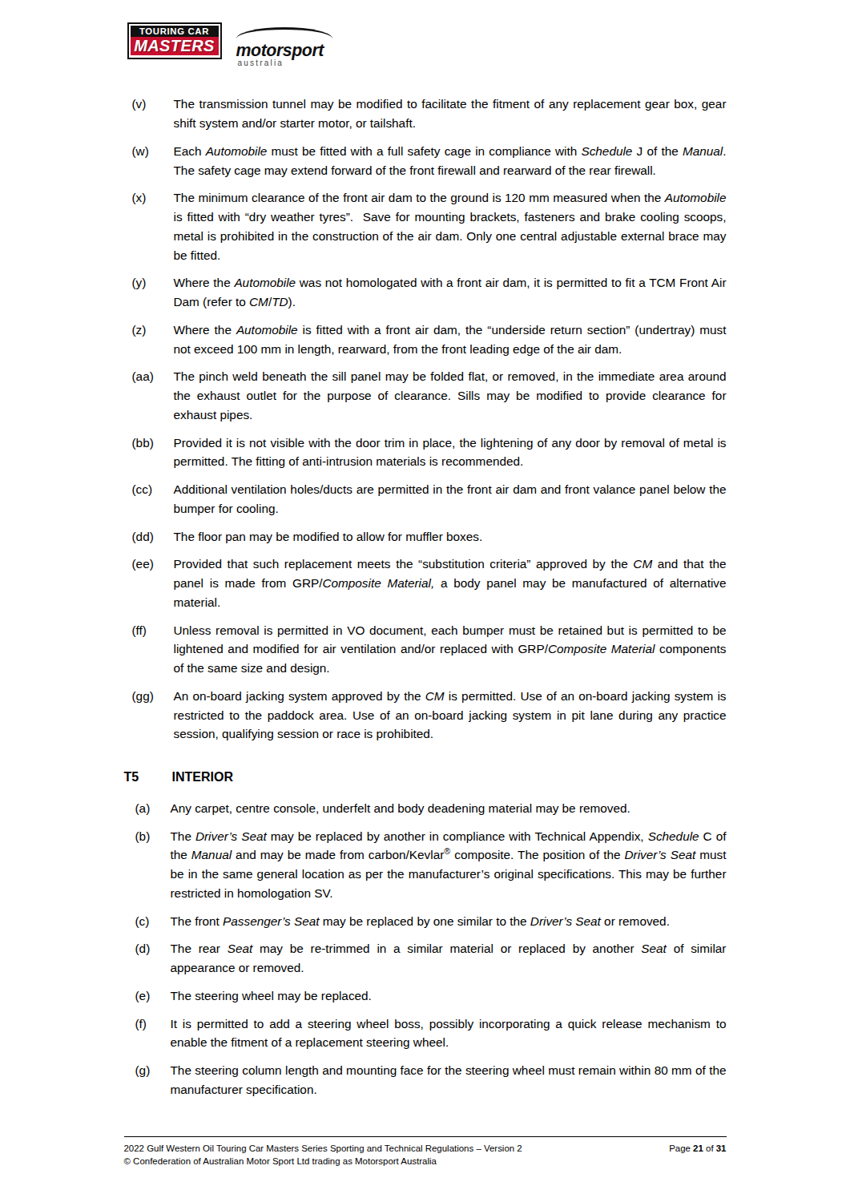TOURING CAR
MASTERS
motorsport
australia
(v) The transmission tunnel may be modified to facilitate the fitment of any replacement gear box, gear shift system and/or starter motor, or tailshaft.
(w) Each Automobile must be fitted with a full safety cage in compliance with Schedule J of the Manual. The safety cage may extend forward of the front firewall and rearward of the rear firewall.
(x) The minimum clearance of the front air dam to the ground is 120 mm measured when the Automobile is fitted with “dry weather tyres”. Save for mounting brackets, fasteners and brake cooling scoops, metal is prohibited in the construction of the air dam. Only one central adjustable external brace may be fitted.
(y) Where the Automobile was not homologated with a front air dam, it is permitted to fit a TCM Front Air Dam (refer to CM/TD).
(z) Where the Automobile is fitted with a front air dam, the “underside return section” (undertray) must not exceed 100 mm in length, rearward, from the front leading edge of the air dam.
(aa) The pinch weld beneath the sill panel may be folded flat, or removed, in the immediate area around the exhaust outlet for the purpose of clearance. Sills may be modified to provide clearance for exhaust pipes.
(bb) Provided it is not visible with the door trim in place, the lightening of any door by removal of metal is permitted. The fitting of anti-intrusion materials is recommended.
(cc) Additional ventilation holes/ducts are permitted in the front air dam and front valance panel below the bumper for cooling.
(dd) The floor pan may be modified to allow for muffler boxes.
(ee) Provided that such replacement meets the “substitution criteria” approved by the CM and that the panel is made from GRP/Composite Material, a body panel may be manufactured of alternative material.
(ff) Unless removal is permitted in VO document, each bumper must be retained but is permitted to be lightened and modified for air ventilation and/or replaced with GRP/Composite Material components of the same size and design.
(gg) An on-board jacking system approved by the CM is permitted. Use of an on-board jacking system is restricted to the paddock area. Use of an on-board jacking system in pit lane during any practice session, qualifying session or race is prohibited.
T5 INTERIOR
(a) Any carpet, centre console, underfelt and body deadening material may be removed.
(b) The Driver’s Seat may be replaced by another in compliance with Technical Appendix, Schedule C of the Manual and may be made from carbon/Kevlar® composite. The position of the Driver’s Seat must be in the same general location as per the manufacturer’s original specifications. This may be further restricted in homologation SV.
(c) The front Passenger’s Seat may be replaced by one similar to the Driver’s Seat or removed.
(d) The rear Seat may be re-trimmed in a similar material or replaced by another Seat of similar appearance or removed.
(e) The steering wheel may be replaced.
(f) It is permitted to add a steering wheel boss, possibly incorporating a quick release mechanism to enable the fitment of a replacement steering wheel.
(g) The steering column length and mounting face for the steering wheel must remain within 80 mm of the manufacturer specification.
2022 Gulf Western Oil Touring Car Masters Series Sporting and Technical Regulations – Version 2
© Confederation of Australian Motor Sport Ltd trading as Motorsport Australia
Page 21 of 31